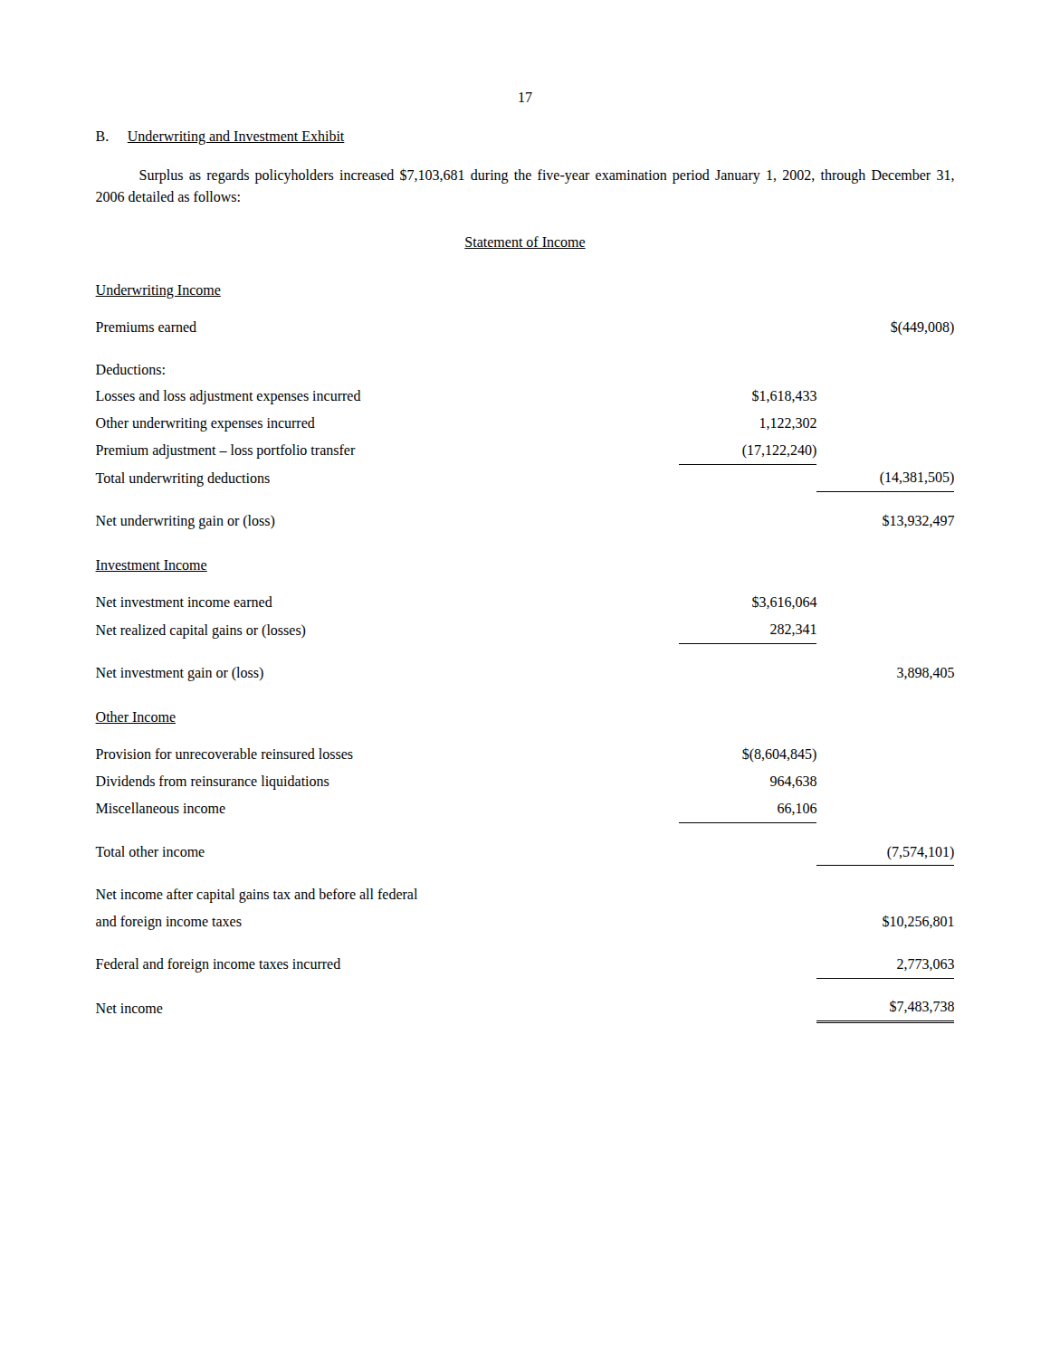17
B. Underwriting and Investment Exhibit
Surplus as regards policyholders increased $7,103,681 during the five-year examination period January 1, 2002, through December 31, 2006 detailed as follows:
Statement of Income
Underwriting Income
| Premiums earned | | $(449,008) |
| Deductions: | | |
| Losses and loss adjustment expenses incurred | $1,618,433 | |
| Other underwriting expenses incurred | 1,122,302 | |
| Premium adjustment – loss portfolio transfer | (17,122,240) | |
| Total underwriting deductions | | (14,381,505) |
| Net underwriting gain or (loss) | | $13,932,497 |
Investment Income
| Net investment income earned | $3,616,064 | |
| Net realized capital gains or (losses) | 282,341 | |
| Net investment gain or (loss) | | 3,898,405 |
Other Income
| Provision for unrecoverable reinsured losses | $(8,604,845) | |
| Dividends from reinsurance liquidations | 964,638 | |
| Miscellaneous income | 66,106 | |
| Total other income | | (7,574,101) |
| Net income after capital gains tax and before all federal | | |
| and foreign income taxes | | $10,256,801 |
| Federal and foreign income taxes incurred | | 2,773,063 |
| Net income | | $7,483,738 |